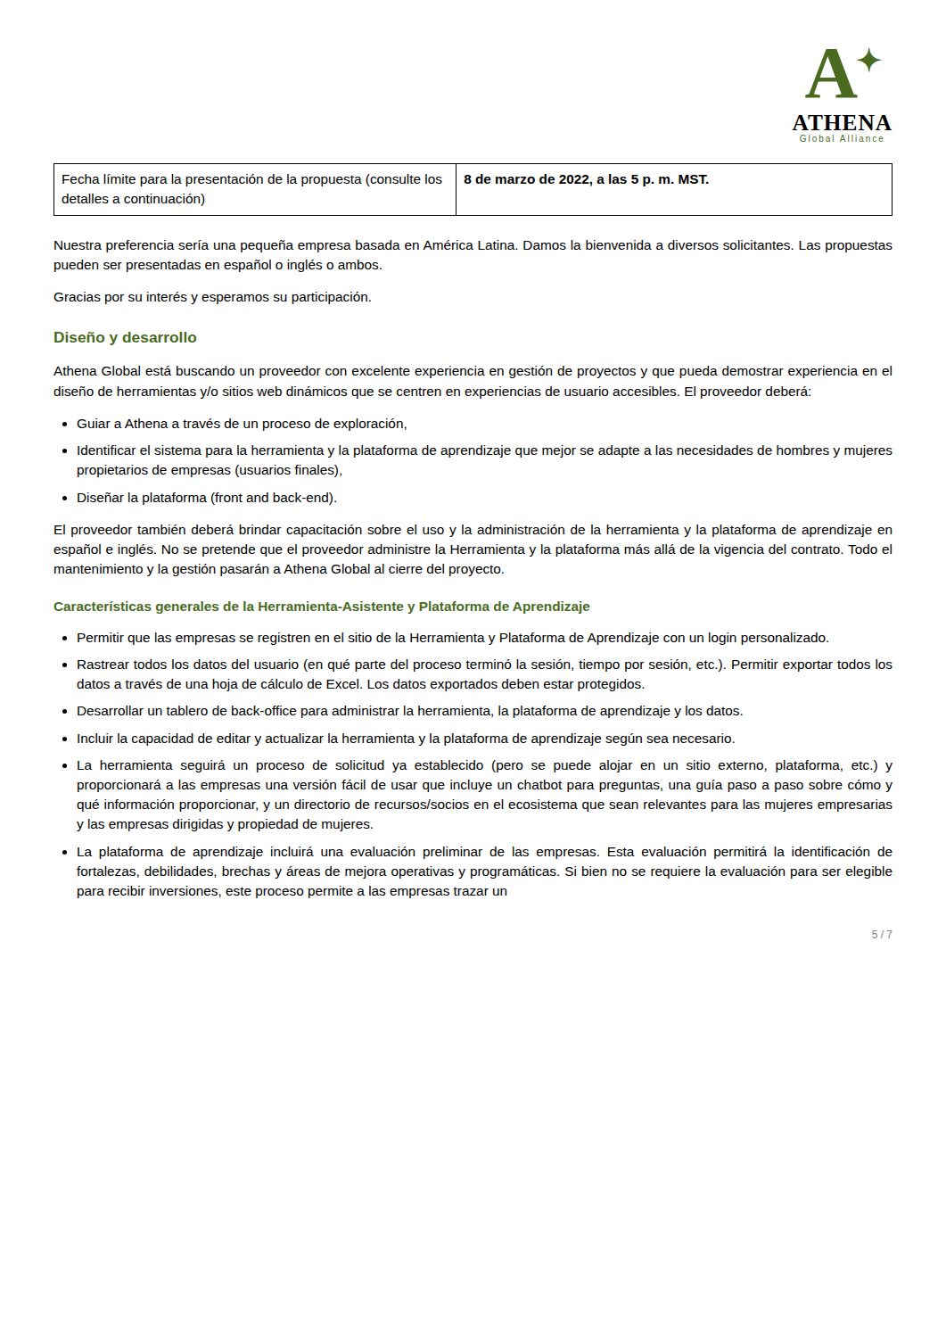A✦
ATHENA
Global Alliance
| Fecha límite para la presentación de la propuesta (consulte los detalles a continuación) | 8 de marzo de 2022, a las 5 p. m. MST. |
Nuestra preferencia sería una pequeña empresa basada en América Latina. Damos la bienvenida a diversos solicitantes. Las propuestas pueden ser presentadas en español o inglés o ambos.
Gracias por su interés y esperamos su participación.
Diseño y desarrollo
Athena Global está buscando un proveedor con excelente experiencia en gestión de proyectos y que pueda demostrar experiencia en el diseño de herramientas y/o sitios web dinámicos que se centren en experiencias de usuario accesibles. El proveedor deberá:
Guiar a Athena a través de un proceso de exploración,
Identificar el sistema para la herramienta y la plataforma de aprendizaje que mejor se adapte a las necesidades de hombres y mujeres propietarios de empresas (usuarios finales),
Diseñar la plataforma (front and back-end).
El proveedor también deberá brindar capacitación sobre el uso y la administración de la herramienta y la plataforma de aprendizaje en español e inglés. No se pretende que el proveedor administre la Herramienta y la plataforma más allá de la vigencia del contrato. Todo el mantenimiento y la gestión pasarán a Athena Global al cierre del proyecto.
Características generales de la Herramienta-Asistente y Plataforma de Aprendizaje
Permitir que las empresas se registren en el sitio de la Herramienta y Plataforma de Aprendizaje con un login personalizado.
Rastrear todos los datos del usuario (en qué parte del proceso terminó la sesión, tiempo por sesión, etc.). Permitir exportar todos los datos a través de una hoja de cálculo de Excel. Los datos exportados deben estar protegidos.
Desarrollar un tablero de back-office para administrar la herramienta, la plataforma de aprendizaje y los datos.
Incluir la capacidad de editar y actualizar la herramienta y la plataforma de aprendizaje según sea necesario.
La herramienta seguirá un proceso de solicitud ya establecido (pero se puede alojar en un sitio externo, plataforma, etc.) y proporcionará a las empresas una versión fácil de usar que incluye un chatbot para preguntas, una guía paso a paso sobre cómo y qué información proporcionar, y un directorio de recursos/socios en el ecosistema que sean relevantes para las mujeres empresarias y las empresas dirigidas y propiedad de mujeres.
La plataforma de aprendizaje incluirá una evaluación preliminar de las empresas. Esta evaluación permitirá la identificación de fortalezas, debilidades, brechas y áreas de mejora operativas y programáticas. Si bien no se requiere la evaluación para ser elegible para recibir inversiones, este proceso permite a las empresas trazar un
5 / 7